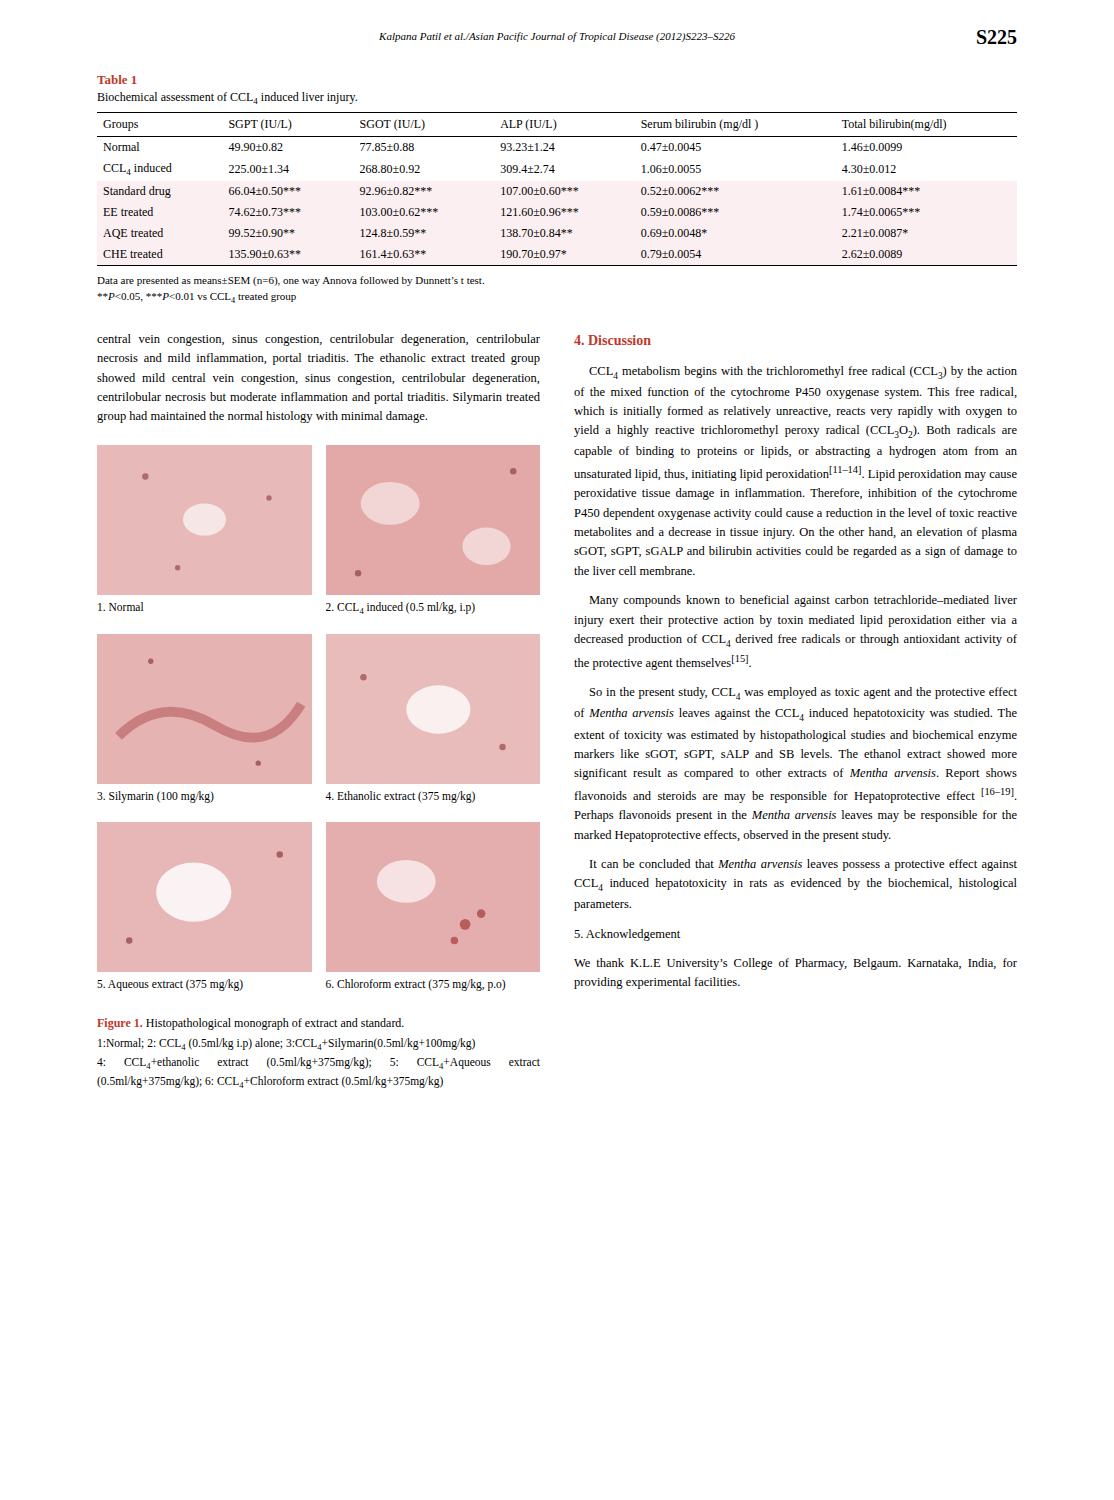S225
Kalpana Patil et al./Asian Pacific Journal of Tropical Disease (2012)S223–S226
Table 1
Biochemical assessment of CCL4 induced liver injury.
| Groups | SGPT (IU/L) | SGOT (IU/L) | ALP (IU/L) | Serum bilirubin (mg/dl ) | Total bilirubin(mg/dl) |
| --- | --- | --- | --- | --- | --- |
| Normal | 49.90±0.82 | 77.85±0.88 | 93.23±1.24 | 0.47±0.0045 | 1.46±0.0099 |
| CCL 4 induced | 225.00±1.34 | 268.80±0.92 | 309.4±2.74 | 1.06±0.0055 | 4.30±0.012 |
| Standard drug | 66.04±0.50*** | 92.96±0.82*** | 107.00±0.60*** | 0.52±0.0062*** | 1.61±0.0084*** |
| EE treated | 74.62±0.73*** | 103.00±0.62*** | 121.60±0.96*** | 0.59±0.0086*** | 1.74±0.0065*** |
| AQE treated | 99.52±0.90** | 124.8±0.59** | 138.70±0.84** | 0.69±0.0048* | 2.21±0.0087* |
| CHE treated | 135.90±0.63** | 161.4±0.63** | 190.70±0.97* | 0.79±0.0054 | 2.62±0.0089 |
Data are presented as means±SEM (n=6), one way Annova followed by Dunnett’s t test.
**P<0.05, ***P<0.01 vs CCL4 treated group
central vein congestion, sinus congestion, centrilobular degeneration, centrilobular necrosis and mild inflammation, portal triaditis. The ethanolic extract treated group showed mild central vein congestion, sinus congestion, centrilobular degeneration, centrilobular necrosis but moderate inflammation and portal triaditis. Silymarin treated group had maintained the normal histology with minimal damage.
1. Normal
2. CCL4 induced (0.5 ml/kg, i.p)
3. Silymarin (100 mg/kg)
4. Ethanolic extract (375 mg/kg)
5. Aqueous extract (375 mg/kg)
6. Chloroform extract (375 mg/kg, p.o)
Figure 1. Histopathological monograph of extract and standard.
1:Normal; 2: CCL4 (0.5ml/kg i.p) alone; 3:CCL4+Silymarin(0.5ml/kg+100mg/kg)
4: CCL4+ethanolic extract (0.5ml/kg+375mg/kg); 5: CCL4+Aqueous extract (0.5ml/kg+375mg/kg); 6: CCL4+Chloroform extract (0.5ml/kg+375mg/kg)
4. Discussion
CCL4 metabolism begins with the trichloromethyl free radical (CCL3) by the action of the mixed function of the cytochrome P450 oxygenase system. This free radical, which is initially formed as relatively unreactive, reacts very rapidly with oxygen to yield a highly reactive trichloromethyl peroxy radical (CCL3O2). Both radicals are capable of binding to proteins or lipids, or abstracting a hydrogen atom from an unsaturated lipid, thus, initiating lipid peroxidation[11–14]. Lipid peroxidation may cause peroxidative tissue damage in inflammation. Therefore, inhibition of the cytochrome P450 dependent oxygenase activity could cause a reduction in the level of toxic reactive metabolites and a decrease in tissue injury. On the other hand, an elevation of plasma sGOT, sGPT, sGALP and bilirubin activities could be regarded as a sign of damage to the liver cell membrane.
Many compounds known to beneficial against carbon tetrachloride–mediated liver injury exert their protective action by toxin mediated lipid peroxidation either via a decreased production of CCL4 derived free radicals or through antioxidant activity of the protective agent themselves[15].
So in the present study, CCL4 was employed as toxic agent and the protective effect of Mentha arvensis leaves against the CCL4 induced hepatotoxicity was studied. The extent of toxicity was estimated by histopathological studies and biochemical enzyme markers like sGOT, sGPT, sALP and SB levels. The ethanol extract showed more significant result as compared to other extracts of Mentha arvensis. Report shows flavonoids and steroids are may be responsible for Hepatoprotective effect [16–19]. Perhaps flavonoids present in the Mentha arvensis leaves may be responsible for the marked Hepatoprotective effects, observed in the present study.
It can be concluded that Mentha arvensis leaves possess a protective effect against CCL4 induced hepatotoxicity in rats as evidenced by the biochemical, histological parameters.
5. Acknowledgement
We thank K.L.E University’s College of Pharmacy, Belgaum. Karnataka, India, for providing experimental facilities.